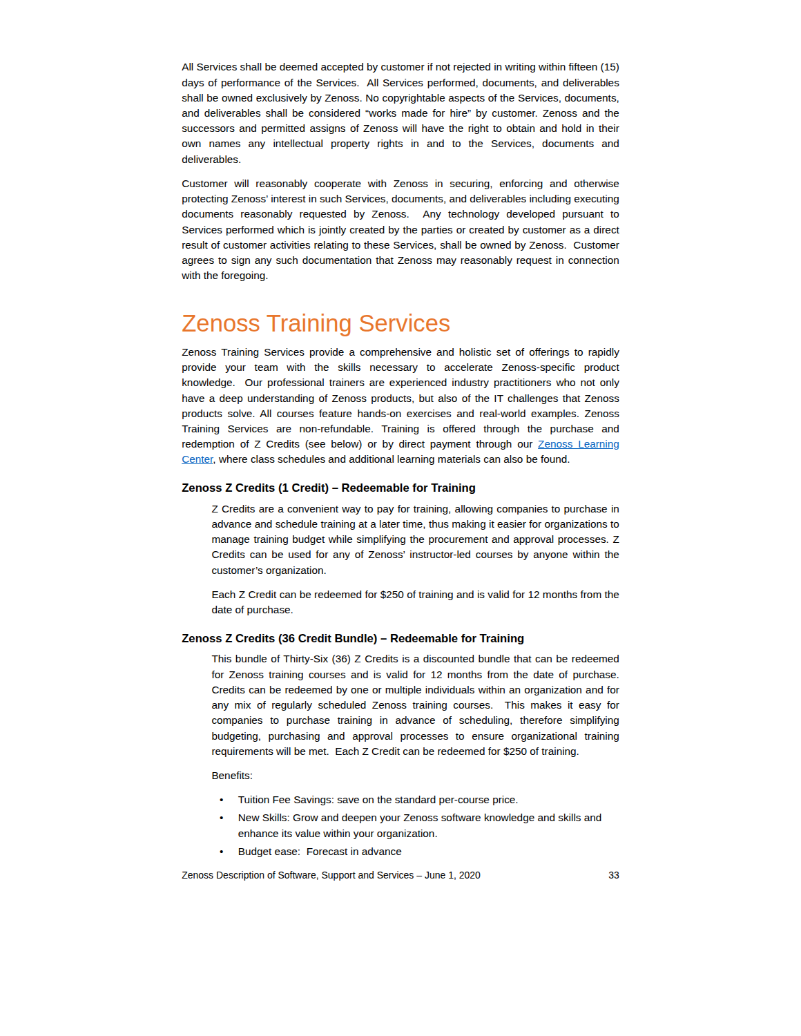All Services shall be deemed accepted by customer if not rejected in writing within fifteen (15) days of performance of the Services. All Services performed, documents, and deliverables shall be owned exclusively by Zenoss. No copyrightable aspects of the Services, documents, and deliverables shall be considered “works made for hire” by customer. Zenoss and the successors and permitted assigns of Zenoss will have the right to obtain and hold in their own names any intellectual property rights in and to the Services, documents and deliverables.
Customer will reasonably cooperate with Zenoss in securing, enforcing and otherwise protecting Zenoss’ interest in such Services, documents, and deliverables including executing documents reasonably requested by Zenoss. Any technology developed pursuant to Services performed which is jointly created by the parties or created by customer as a direct result of customer activities relating to these Services, shall be owned by Zenoss. Customer agrees to sign any such documentation that Zenoss may reasonably request in connection with the foregoing.
Zenoss Training Services
Zenoss Training Services provide a comprehensive and holistic set of offerings to rapidly provide your team with the skills necessary to accelerate Zenoss-specific product knowledge. Our professional trainers are experienced industry practitioners who not only have a deep understanding of Zenoss products, but also of the IT challenges that Zenoss products solve. All courses feature hands-on exercises and real-world examples. Zenoss Training Services are non-refundable. Training is offered through the purchase and redemption of Z Credits (see below) or by direct payment through our Zenoss Learning Center, where class schedules and additional learning materials can also be found.
Zenoss Z Credits (1 Credit) – Redeemable for Training
Z Credits are a convenient way to pay for training, allowing companies to purchase in advance and schedule training at a later time, thus making it easier for organizations to manage training budget while simplifying the procurement and approval processes. Z Credits can be used for any of Zenoss’ instructor-led courses by anyone within the customer’s organization.
Each Z Credit can be redeemed for $250 of training and is valid for 12 months from the date of purchase.
Zenoss Z Credits (36 Credit Bundle) – Redeemable for Training
This bundle of Thirty-Six (36) Z Credits is a discounted bundle that can be redeemed for Zenoss training courses and is valid for 12 months from the date of purchase. Credits can be redeemed by one or multiple individuals within an organization and for any mix of regularly scheduled Zenoss training courses. This makes it easy for companies to purchase training in advance of scheduling, therefore simplifying budgeting, purchasing and approval processes to ensure organizational training requirements will be met. Each Z Credit can be redeemed for $250 of training.
Benefits:
Tuition Fee Savings: save on the standard per-course price.
New Skills: Grow and deepen your Zenoss software knowledge and skills and enhance its value within your organization.
Budget ease: Forecast in advance
Zenoss Description of Software, Support and Services – June 1, 2020 33